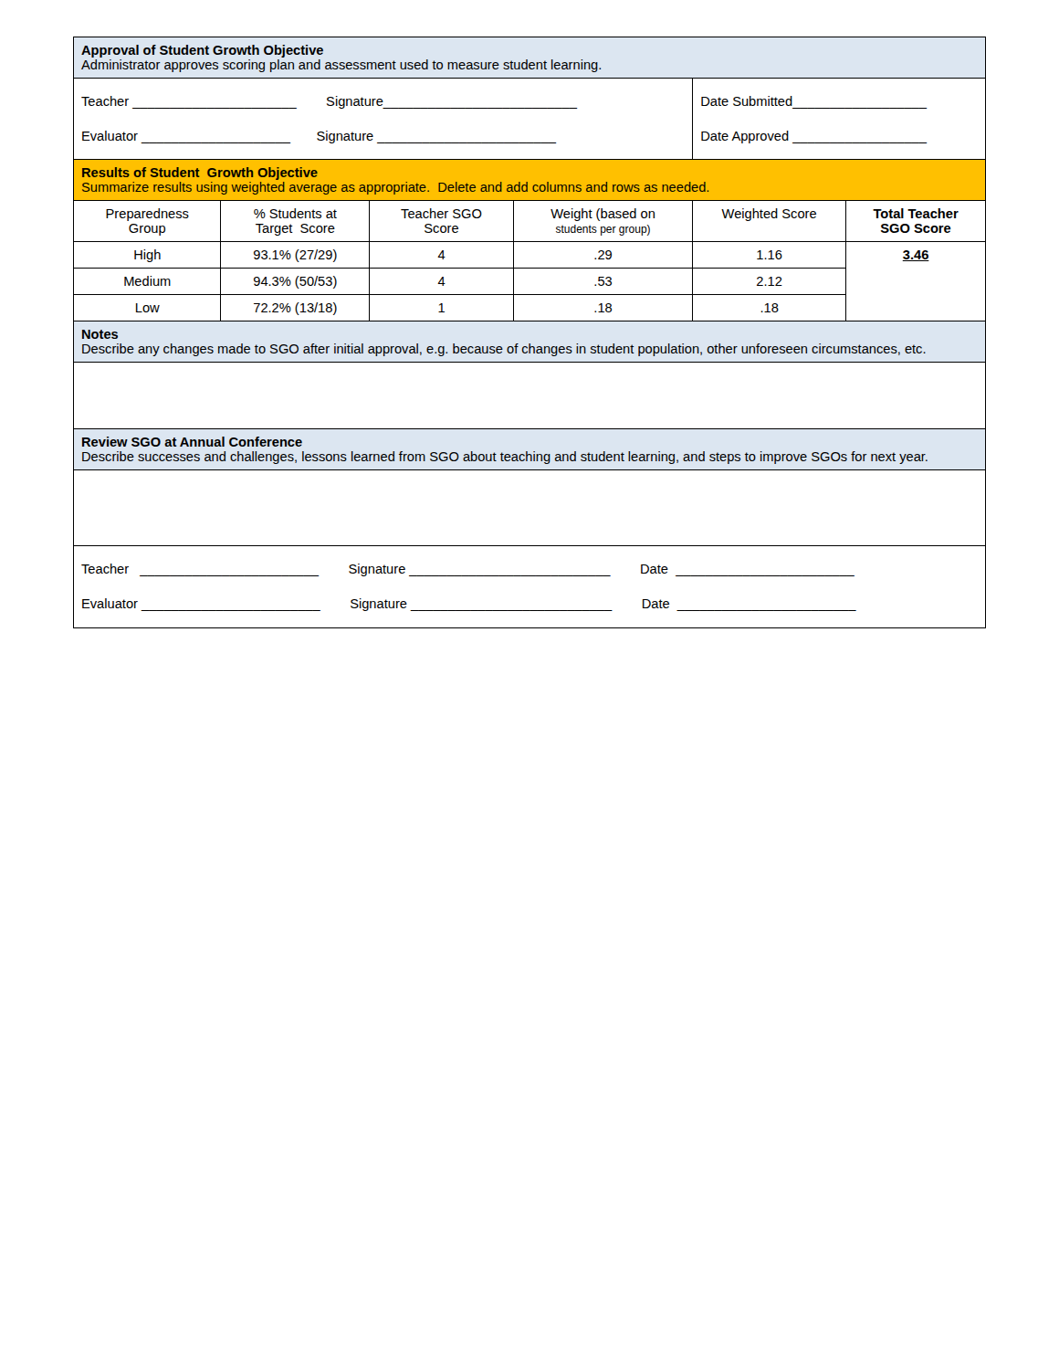| Approval of Student Growth Objective Administrator approves scoring plan and assessment used to measure student learning. |
| Teacher ______________________ Signature__________________________ Evaluator ____________________ Signature ________________________ | Date Submitted__________________ Date Approved __________________ |
| Results of Student Growth Objective Summarize results using weighted average as appropriate. Delete and add columns and rows as needed. |
| Preparedness Group | % Students at Target Score | Teacher SGO Score | Weight (based on students per group) | Weighted Score | Total Teacher SGO Score |
| High | 93.1% (27/29) | 4 | .29 | 1.16 | 3.46 |
| Medium | 94.3% (50/53) | 4 | .53 | 2.12 |
| Low | 72.2% (13/18) | 1 | .18 | .18 |
| Notes Describe any changes made to SGO after initial approval, e.g. because of changes in student population, other unforeseen circumstances, etc. |
| Review SGO at Annual Conference Describe successes and challenges, lessons learned from SGO about teaching and student learning, and steps to improve SGOs for next year. |
| Teacher ________________________ Signature ___________________________ Date ________________________ Evaluator ________________________ Signature ___________________________ Date ________________________ |